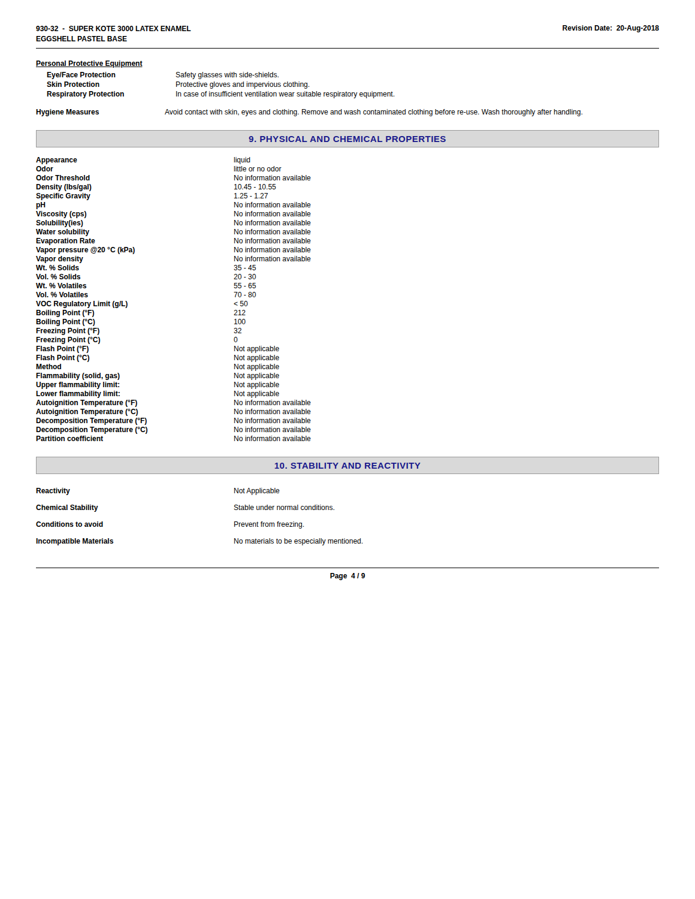930-32 - SUPER KOTE 3000 LATEX ENAMEL
EGGSHELL PASTEL BASE
Revision Date: 20-Aug-2018
Personal Protective Equipment
| Eye/Face Protection | Safety glasses with side-shields. |
| Skin Protection | Protective gloves and impervious clothing. |
| Respiratory Protection | In case of insufficient ventilation wear suitable respiratory equipment. |
| Hygiene Measures | Avoid contact with skin, eyes and clothing. Remove and wash contaminated clothing before re-use. Wash thoroughly after handling. |
9. PHYSICAL AND CHEMICAL PROPERTIES
| Appearance | liquid |
| Odor | little or no odor |
| Odor Threshold | No information available |
| Density (lbs/gal) | 10.45 - 10.55 |
| Specific Gravity | 1.25 - 1.27 |
| pH | No information available |
| Viscosity (cps) | No information available |
| Solubility(ies) | No information available |
| Water solubility | No information available |
| Evaporation Rate | No information available |
| Vapor pressure @20 °C (kPa) | No information available |
| Vapor density | No information available |
| Wt. % Solids | 35 - 45 |
| Vol. % Solids | 20 - 30 |
| Wt. % Volatiles | 55 - 65 |
| Vol. % Volatiles | 70 - 80 |
| VOC Regulatory Limit (g/L) | < 50 |
| Boiling Point (°F) | 212 |
| Boiling Point (°C) | 100 |
| Freezing Point (°F) | 32 |
| Freezing Point (°C) | 0 |
| Flash Point (°F) | Not applicable |
| Flash Point (°C) | Not applicable |
| Method | Not applicable |
| Flammability (solid, gas) | Not applicable |
| Upper flammability limit: | Not applicable |
| Lower flammability limit: | Not applicable |
| Autoignition Temperature (°F) | No information available |
| Autoignition Temperature (°C) | No information available |
| Decomposition Temperature (°F) | No information available |
| Decomposition Temperature (°C) | No information available |
| Partition coefficient | No information available |
10. STABILITY AND REACTIVITY
| Reactivity | Not Applicable |
| Chemical Stability | Stable under normal conditions. |
| Conditions to avoid | Prevent from freezing. |
| Incompatible Materials | No materials to be especially mentioned. |
Page 4 / 9